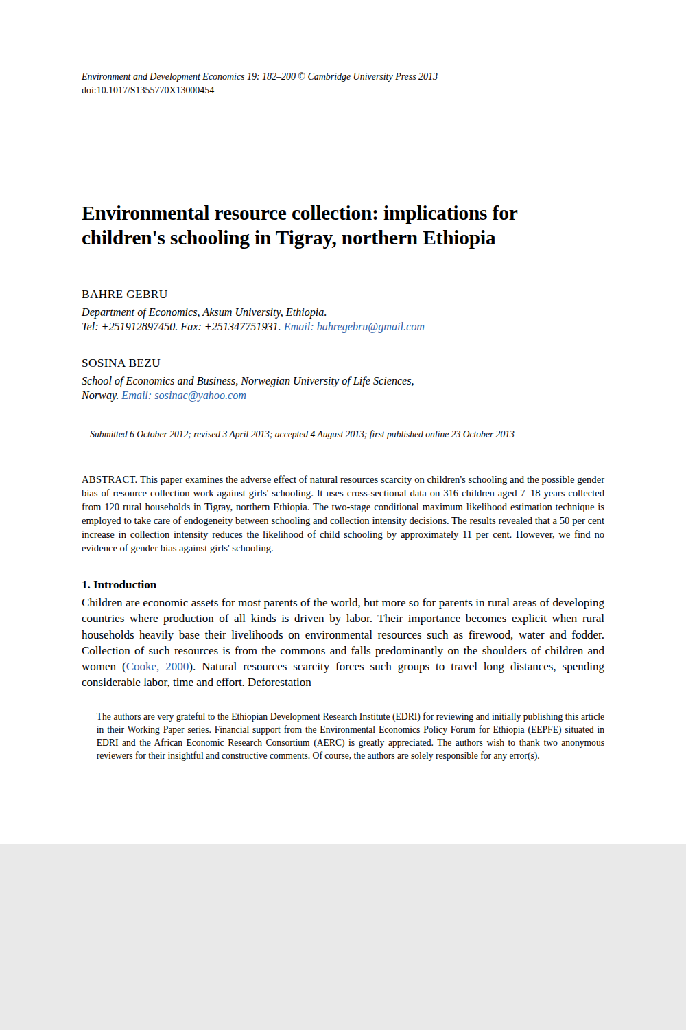Environment and Development Economics 19: 182–200 © Cambridge University Press 2013
doi:10.1017/S1355770X13000454
Environmental resource collection: implications for children's schooling in Tigray, northern Ethiopia
BAHRE GEBRU
Department of Economics, Aksum University, Ethiopia.
Tel: +251912897450. Fax: +251347751931. Email: bahregebru@gmail.com
SOSINA BEZU
School of Economics and Business, Norwegian University of Life Sciences,
Norway. Email: sosinac@yahoo.com
Submitted 6 October 2012; revised 3 April 2013; accepted 4 August 2013; first published online 23 October 2013
ABSTRACT. This paper examines the adverse effect of natural resources scarcity on children's schooling and the possible gender bias of resource collection work against girls' schooling. It uses cross-sectional data on 316 children aged 7–18 years collected from 120 rural households in Tigray, northern Ethiopia. The two-stage conditional maximum likelihood estimation technique is employed to take care of endogeneity between schooling and collection intensity decisions. The results revealed that a 50 per cent increase in collection intensity reduces the likelihood of child schooling by approximately 11 per cent. However, we find no evidence of gender bias against girls' schooling.
1. Introduction
Children are economic assets for most parents of the world, but more so for parents in rural areas of developing countries where production of all kinds is driven by labor. Their importance becomes explicit when rural households heavily base their livelihoods on environmental resources such as firewood, water and fodder. Collection of such resources is from the commons and falls predominantly on the shoulders of children and women (Cooke, 2000). Natural resources scarcity forces such groups to travel long distances, spending considerable labor, time and effort. Deforestation
The authors are very grateful to the Ethiopian Development Research Institute (EDRI) for reviewing and initially publishing this article in their Working Paper series. Financial support from the Environmental Economics Policy Forum for Ethiopia (EEPFE) situated in EDRI and the African Economic Research Consortium (AERC) is greatly appreciated. The authors wish to thank two anonymous reviewers for their insightful and constructive comments. Of course, the authors are solely responsible for any error(s).